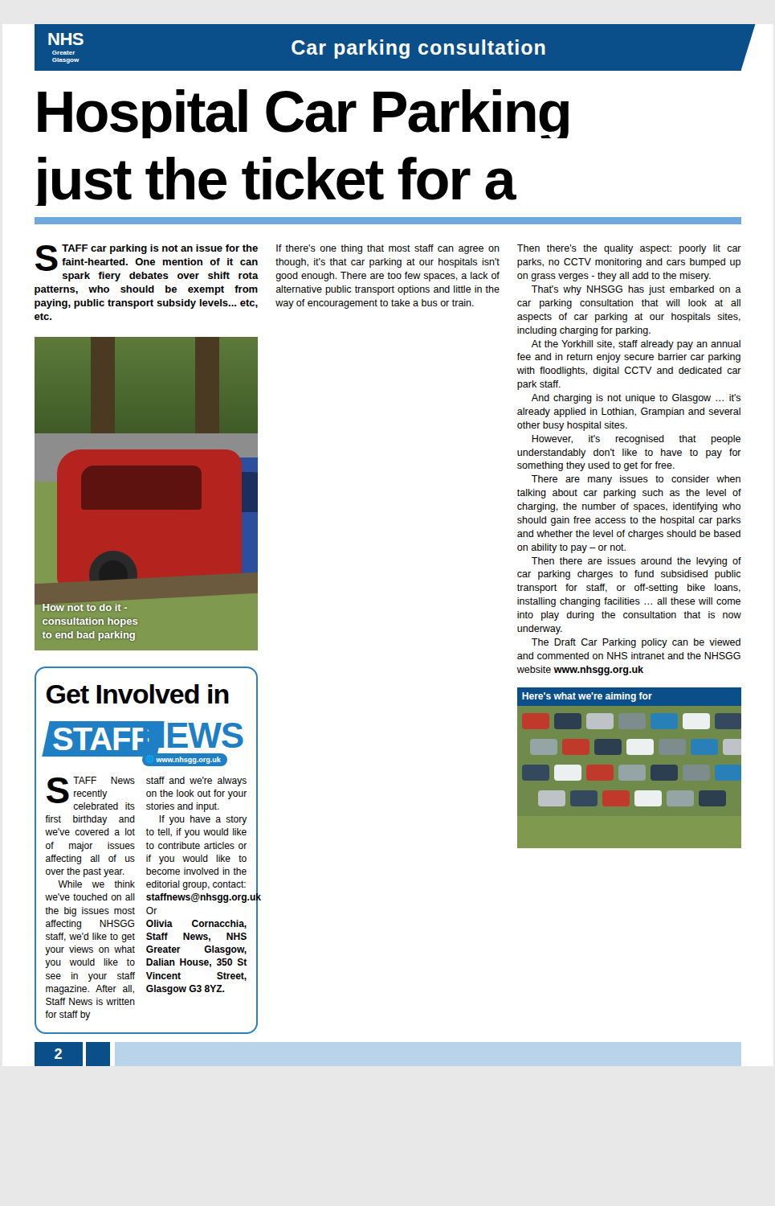NHS
Greater
Glasgow
Car parking consultation
Hospital Car Parking
just the ticket for a
STAFF car parking is not an issue for the faint-hearted. One mention of it can spark fiery debates over shift rota patterns, who should be exempt from paying, public transport subsidy levels... etc, etc.
How not to do it -
consultation hopes
to end bad parking
Get Involved in
STAFF
NEWS
www.nhsgg.org.uk
STAFF News recently celebrated its first birthday and we've covered a lot of major issues affecting all of us over the past year.
While we think we've touched on all the big issues most affecting NHSGG staff, we'd like to get your views on what you would like to see in your staff magazine. After all, Staff News is written for staff by
staff and we're always on the look out for your stories and input.
If you have a story to tell, if you would like to contribute articles or if you would like to become involved in the editorial group, contact:
staffnews@nhsgg.org.uk
Or
Olivia Cornacchia, Staff News, NHS Greater Glasgow, Dalian House, 350 St Vincent Street, Glasgow G3 8YZ.
If there's one thing that most staff can agree on though, it's that car parking at our hospitals isn't good enough. There are too few spaces, a lack of alternative public transport options and little in the way of encouragement to take a bus or train.
Then there's the quality aspect: poorly lit car parks, no CCTV monitoring and cars bumped up on grass verges - they all add to the misery.
That's why NHSGG has just embarked on a car parking consultation that will look at all aspects of car parking at our hospitals sites, including charging for parking.
At the Yorkhill site, staff already pay an annual fee and in return enjoy secure barrier car parking with floodlights, digital CCTV and dedicated car park staff.
And charging is not unique to Glasgow … it's already applied in Lothian, Grampian and several other busy hospital sites.
However, it's recognised that people understandably don't like to have to pay for something they used to get for free.
There are many issues to consider when talking about car parking such as the level of charging, the number of spaces, identifying who should gain free access to the hospital car parks and whether the level of charges should be based on ability to pay – or not.
Then there are issues around the levying of car parking charges to fund subsidised public transport for staff, or off-setting bike loans, installing changing facilities … all these will come into play during the consultation that is now underway.
The Draft Car Parking policy can be viewed and commented on NHS intranet and the NHSGG website www.nhsgg.org.uk
Here's what we're aiming for
2